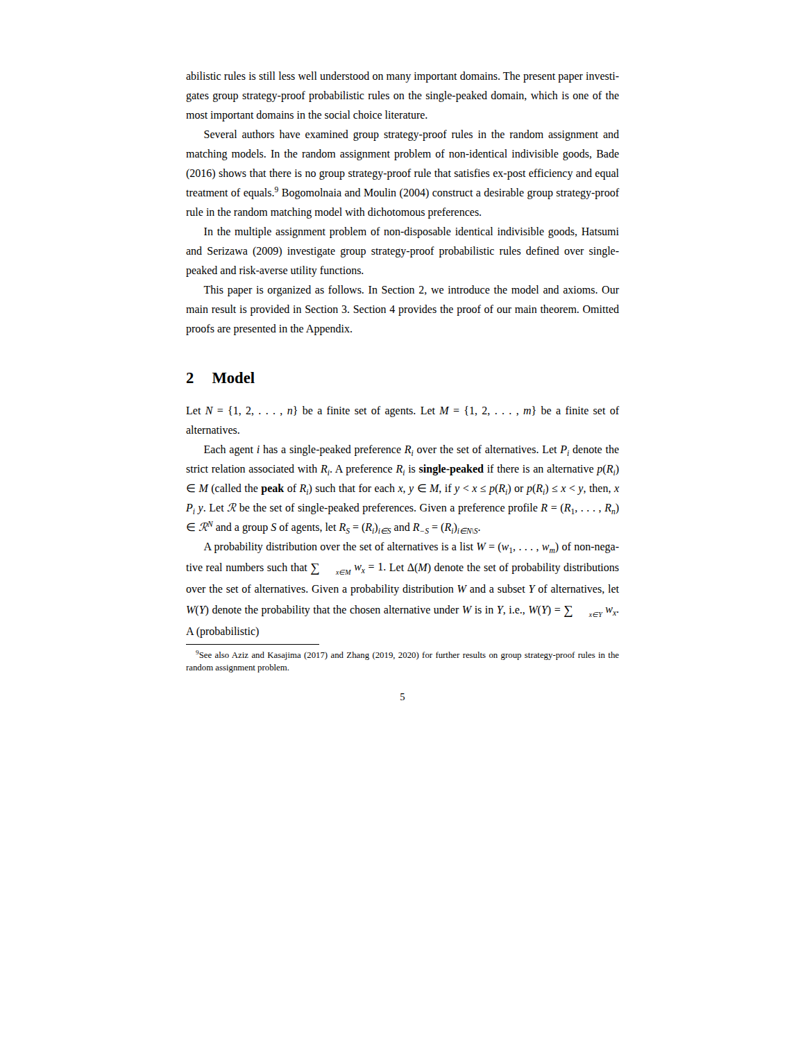abilistic rules is still less well understood on many important domains. The present paper investigates group strategy-proof probabilistic rules on the single-peaked domain, which is one of the most important domains in the social choice literature.
Several authors have examined group strategy-proof rules in the random assignment and matching models. In the random assignment problem of non-identical indivisible goods, Bade (2016) shows that there is no group strategy-proof rule that satisfies ex-post efficiency and equal treatment of equals.9 Bogomolnaia and Moulin (2004) construct a desirable group strategy-proof rule in the random matching model with dichotomous preferences.
In the multiple assignment problem of non-disposable identical indivisible goods, Hatsumi and Serizawa (2009) investigate group strategy-proof probabilistic rules defined over single-peaked and risk-averse utility functions.
This paper is organized as follows. In Section 2, we introduce the model and axioms. Our main result is provided in Section 3. Section 4 provides the proof of our main theorem. Omitted proofs are presented in the Appendix.
2 Model
Let N = {1, 2, . . . , n} be a finite set of agents. Let M = {1, 2, . . . , m} be a finite set of alternatives.
Each agent i has a single-peaked preference Ri over the set of alternatives. Let Pi denote the strict relation associated with Ri. A preference Ri is single-peaked if there is an alternative p(Ri) ∈ M (called the peak of Ri) such that for each x, y ∈ M, if y < x ≤ p(Ri) or p(Ri) ≤ x < y, then, x Pi y. Let ℛ be the set of single-peaked preferences. Given a preference profile R = (R1, . . . , Rn) ∈ ℛN and a group S of agents, let RS = (Ri)i∈S and R−S = (Ri)i∈N\S.
A probability distribution over the set of alternatives is a list W = (w1, . . . , wm) of non-negative real numbers such that ∑x∈M wx = 1. Let Δ(M) denote the set of probability distributions over the set of alternatives. Given a probability distribution W and a subset Y of alternatives, let W(Y) denote the probability that the chosen alternative under W is in Y, i.e., W(Y) = ∑x∈Y wx. A (probabilistic)
9See also Aziz and Kasajima (2017) and Zhang (2019, 2020) for further results on group strategy-proof rules in the random assignment problem.
5